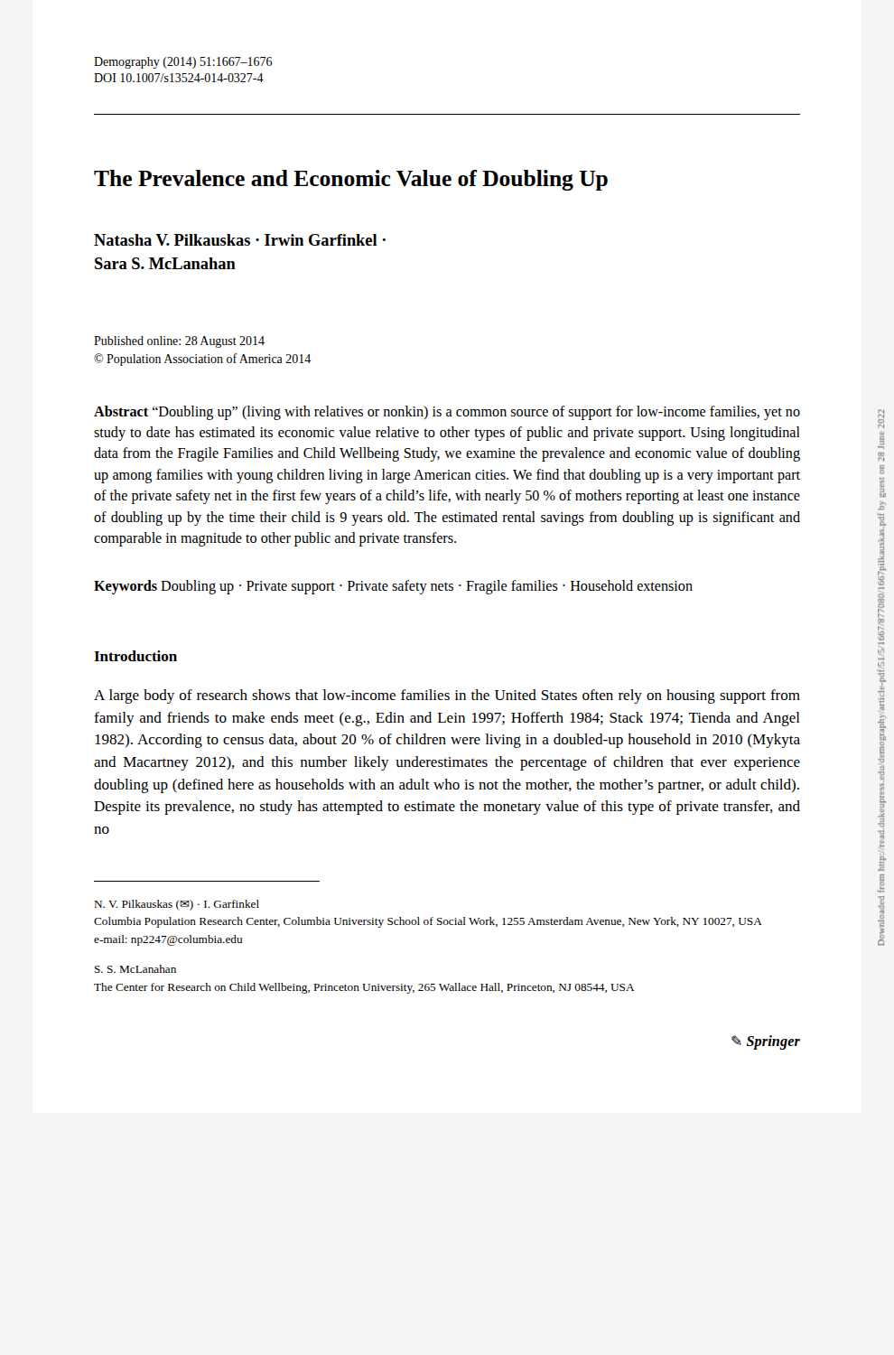Downloaded from http://read.dukeupress.edu/demography/article-pdf/51/5/1667/877080/1667pilkauskas.pdf by guest on 28 June 2022
Demography (2014) 51:1667–1676 DOI 10.1007/s13524-014-0327-4
The Prevalence and Economic Value of Doubling Up
Natasha V. Pilkauskas · Irwin Garfinkel ·
Sara S. McLanahan
Published online: 28 August 2014 © Population Association of America 2014
Abstract “Doubling up” (living with relatives or nonkin) is a common source of support for low-income families, yet no study to date has estimated its economic value relative to other types of public and private support. Using longitudinal data from the Fragile Families and Child Wellbeing Study, we examine the prevalence and economic value of doubling up among families with young children living in large American cities. We find that doubling up is a very important part of the private safety net in the first few years of a child’s life, with nearly 50 % of mothers reporting at least one instance of doubling up by the time their child is 9 years old. The estimated rental savings from doubling up is significant and comparable in magnitude to other public and private transfers.
Keywords Doubling up · Private support · Private safety nets · Fragile families · Household extension
Introduction
A large body of research shows that low-income families in the United States often rely on housing support from family and friends to make ends meet (e.g., Edin and Lein 1997; Hofferth 1984; Stack 1974; Tienda and Angel 1982). According to census data, about 20 % of children were living in a doubled-up household in 2010 (Mykyta and Macartney 2012), and this number likely underestimates the percentage of children that ever experience doubling up (defined here as households with an adult who is not the mother, the mother’s partner, or adult child). Despite its prevalence, no study has attempted to estimate the monetary value of this type of private transfer, and no
N. V. Pilkauskas (✉) · I. Garfinkel Columbia Population Research Center, Columbia University School of Social Work, 1255 Amsterdam Avenue, New York, NY 10027, USA e-mail: np2247@columbia.edu
S. S. McLanahan The Center for Research on Child Wellbeing, Princeton University, 265 Wallace Hall, Princeton, NJ 08544, USA
✎Springer